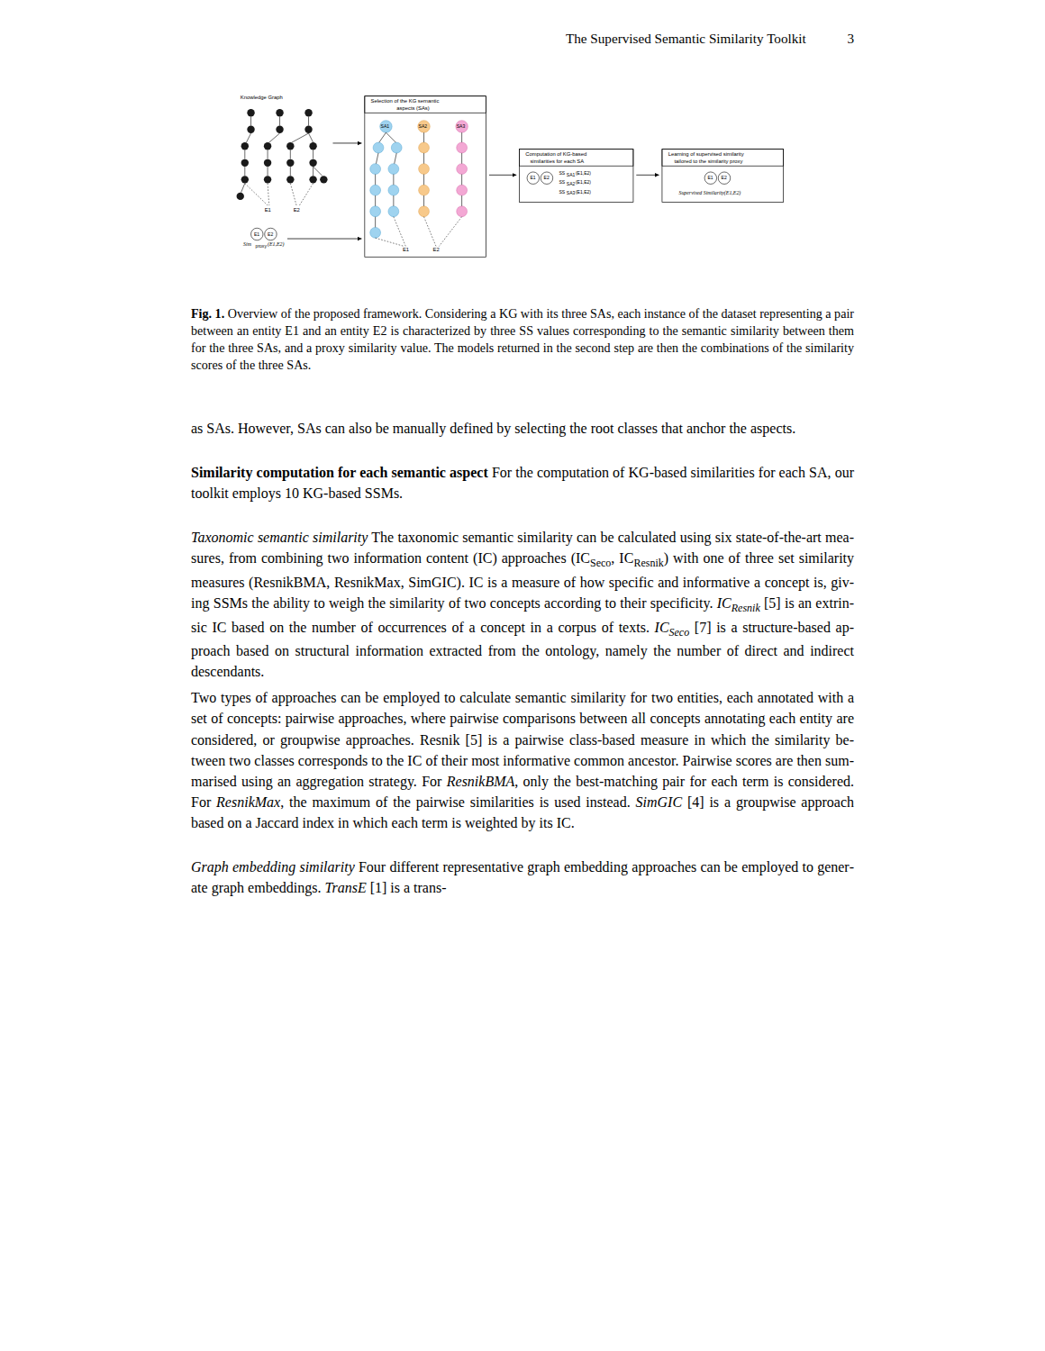The Supervised Semantic Similarity Toolkit 3
Knowledge Graph E1 E2 E1 E2 Sim proxy (E1,E2) Selection of the KG semantic aspects (SAs) SA1 SA2 SA3 E1 E2 Computation of KG-based similarities for each SA E1 E2 SS SA1 (E1,E2) SS SA2 (E1,E2) SS SA3 (E1,E2) Learning of supervised similarity tailored to the similarity proxy E1 E2 Supervised Similarity(E1,E2)
Fig. 1. Overview of the proposed framework. Considering a KG with its three SAs, each instance of the dataset representing a pair between an entity E1 and an entity E2 is characterized by three SS values corresponding to the semantic similarity between them for the three SAs, and a proxy similarity value. The models returned in the second step are then the combinations of the similarity scores of the three SAs.
as SAs. However, SAs can also be manually defined by selecting the root classes that anchor the aspects.
Similarity computation for each semantic aspect
For the computation of KG-based similarities for each SA, our toolkit employs 10 KG-based SSMs.
Taxonomic semantic similarity The taxonomic semantic similarity can be calculated using six state-of-the-art measures, from combining two information content (IC) approaches (ICSeco, ICResnik) with one of three set similarity measures (ResnikBMA, ResnikMax, SimGIC). IC is a measure of how specific and informative a concept is, giving SSMs the ability to weigh the similarity of two concepts according to their specificity. ICResnik [5] is an extrinsic IC based on the number of occurrences of a concept in a corpus of texts. ICSeco [7] is a structure-based approach based on structural information extracted from the ontology, namely the number of direct and indirect descendants.
Two types of approaches can be employed to calculate semantic similarity for two entities, each annotated with a set of concepts: pairwise approaches, where pairwise comparisons between all concepts annotating each entity are considered, or groupwise approaches. Resnik [5] is a pairwise class-based measure in which the similarity between two classes corresponds to the IC of their most informative common ancestor. Pairwise scores are then summarised using an aggregation strategy. For ResnikBMA, only the best-matching pair for each term is considered. For ResnikMax, the maximum of the pairwise similarities is used instead. SimGIC [4] is a groupwise approach based on a Jaccard index in which each term is weighted by its IC.
Graph embedding similarity Four different representative graph embedding approaches can be employed to generate graph embeddings. TransE [1] is a trans-